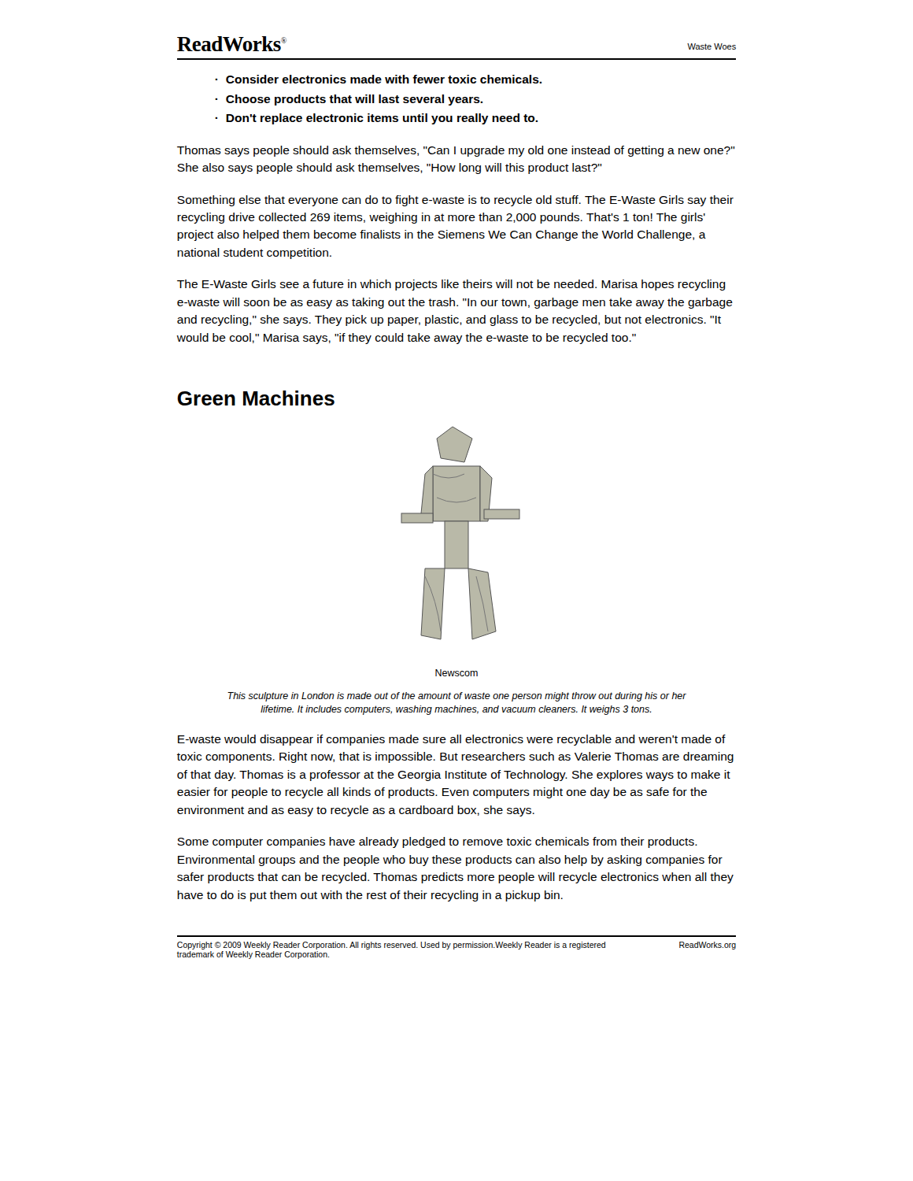ReadWorks®
Waste Woes
Consider electronics made with fewer toxic chemicals.
Choose products that will last several years.
Don't replace electronic items until you really need to.
Thomas says people should ask themselves, "Can I upgrade my old one instead of getting a new one?" She also says people should ask themselves, "How long will this product last?"
Something else that everyone can do to fight e-waste is to recycle old stuff. The E-Waste Girls say their recycling drive collected 269 items, weighing in at more than 2,000 pounds. That's 1 ton! The girls' project also helped them become finalists in the Siemens We Can Change the World Challenge, a national student competition.
The E-Waste Girls see a future in which projects like theirs will not be needed. Marisa hopes recycling e-waste will soon be as easy as taking out the trash. "In our town, garbage men take away the garbage and recycling," she says. They pick up paper, plastic, and glass to be recycled, but not electronics. "It would be cool," Marisa says, "if they could take away the e-waste to be recycled too."
Green Machines
Newscom
This sculpture in London is made out of the amount of waste one person might throw out during his or her lifetime. It includes computers, washing machines, and vacuum cleaners. It weighs 3 tons.
E-waste would disappear if companies made sure all electronics were recyclable and weren't made of toxic components. Right now, that is impossible. But researchers such as Valerie Thomas are dreaming of that day. Thomas is a professor at the Georgia Institute of Technology. She explores ways to make it easier for people to recycle all kinds of products. Even computers might one day be as safe for the environment and as easy to recycle as a cardboard box, she says.
Some computer companies have already pledged to remove toxic chemicals from their products. Environmental groups and the people who buy these products can also help by asking companies for safer products that can be recycled. Thomas predicts more people will recycle electronics when all they have to do is put them out with the rest of their recycling in a pickup bin.
Copyright © 2009 Weekly Reader Corporation. All rights reserved. Used by permission.Weekly Reader is a registered trademark of Weekly Reader Corporation.
ReadWorks.org